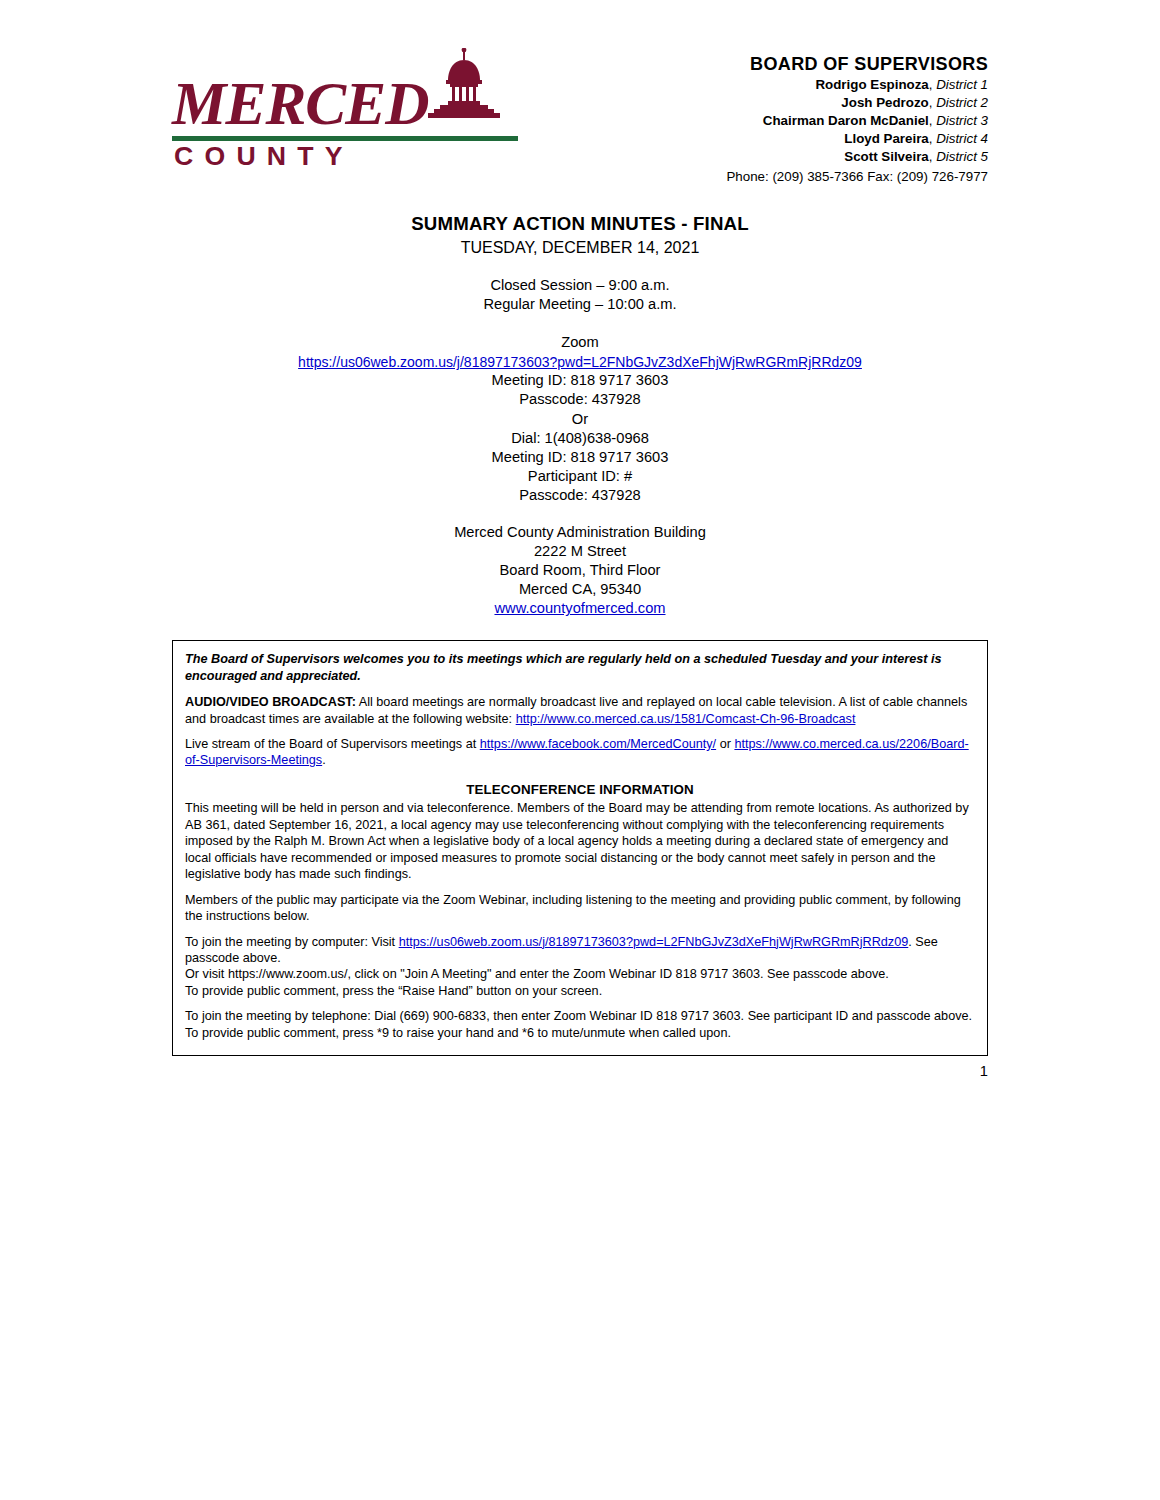MERCED
COUNTY
BOARD OF SUPERVISORS
Rodrigo Espinoza, District 1
Josh Pedrozo, District 2
Chairman Daron McDaniel, District 3
Lloyd Pareira, District 4
Scott Silveira, District 5
Phone: (209) 385-7366 Fax: (209) 726-7977
SUMMARY ACTION MINUTES - FINAL
TUESDAY, DECEMBER 14, 2021
Closed Session – 9:00 a.m.
Regular Meeting – 10:00 a.m.
Zoom
https://us06web.zoom.us/j/81897173603?pwd=L2FNbGJvZ3dXeFhjWjRwRGRmRjRRdz09
Meeting ID: 818 9717 3603
Passcode: 437928
Or
Dial: 1(408)638-0968
Meeting ID: 818 9717 3603
Participant ID: #
Passcode: 437928
Merced County Administration Building
2222 M Street
Board Room, Third Floor
Merced CA, 95340
www.countyofmerced.com
The Board of Supervisors welcomes you to its meetings which are regularly held on a scheduled Tuesday and your interest is encouraged and appreciated.
AUDIO/VIDEO BROADCAST: All board meetings are normally broadcast live and replayed on local cable television. A list of cable channels and broadcast times are available at the following website: http://www.co.merced.ca.us/1581/Comcast-Ch-96-Broadcast
Live stream of the Board of Supervisors meetings at https://www.facebook.com/MercedCounty/ or https://www.co.merced.ca.us/2206/Board-of-Supervisors-Meetings.
TELECONFERENCE INFORMATION
This meeting will be held in person and via teleconference. Members of the Board may be attending from remote locations. As authorized by AB 361, dated September 16, 2021, a local agency may use teleconferencing without complying with the teleconferencing requirements imposed by the Ralph M. Brown Act when a legislative body of a local agency holds a meeting during a declared state of emergency and local officials have recommended or imposed measures to promote social distancing or the body cannot meet safely in person and the legislative body has made such findings.
Members of the public may participate via the Zoom Webinar, including listening to the meeting and providing public comment, by following the instructions below.
To join the meeting by computer: Visit https://us06web.zoom.us/j/81897173603?pwd=L2FNbGJvZ3dXeFhjWjRwRGRmRjRRdz09. See passcode above.
Or visit https://www.zoom.us/, click on "Join A Meeting" and enter the Zoom Webinar ID 818 9717 3603. See passcode above.
To provide public comment, press the “Raise Hand” button on your screen.
To join the meeting by telephone: Dial (669) 900-6833, then enter Zoom Webinar ID 818 9717 3603. See participant ID and passcode above.
To provide public comment, press *9 to raise your hand and *6 to mute/unmute when called upon.
1